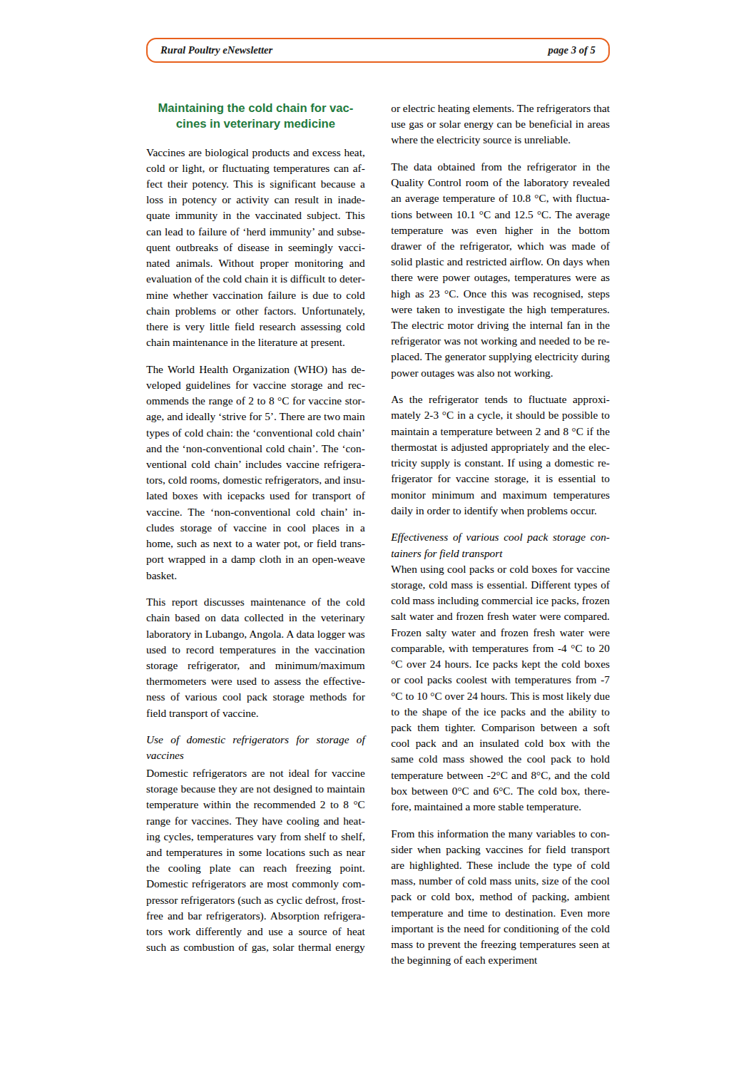Rural Poultry eNewsletter page 3 of 5
Maintaining the cold chain for vaccines in veterinary medicine
Vaccines are biological products and excess heat, cold or light, or fluctuating temperatures can affect their potency. This is significant because a loss in potency or activity can result in inadequate immunity in the vaccinated subject. This can lead to failure of ‘herd immunity’ and subsequent outbreaks of disease in seemingly vaccinated animals. Without proper monitoring and evaluation of the cold chain it is difficult to determine whether vaccination failure is due to cold chain problems or other factors. Unfortunately, there is very little field research assessing cold chain maintenance in the literature at present.
The World Health Organization (WHO) has developed guidelines for vaccine storage and recommends the range of 2 to 8 °C for vaccine storage, and ideally ‘strive for 5’. There are two main types of cold chain: the ‘conventional cold chain’ and the ‘non-conventional cold chain’. The ‘conventional cold chain’ includes vaccine refrigerators, cold rooms, domestic refrigerators, and insulated boxes with icepacks used for transport of vaccine. The ‘non-conventional cold chain’ includes storage of vaccine in cool places in a home, such as next to a water pot, or field transport wrapped in a damp cloth in an open-weave basket.
This report discusses maintenance of the cold chain based on data collected in the veterinary laboratory in Lubango, Angola. A data logger was used to record temperatures in the vaccination storage refrigerator, and minimum/maximum thermometers were used to assess the effectiveness of various cool pack storage methods for field transport of vaccine.
Use of domestic refrigerators for storage of vaccines
Domestic refrigerators are not ideal for vaccine storage because they are not designed to maintain temperature within the recommended 2 to 8 °C range for vaccines. They have cooling and heating cycles, temperatures vary from shelf to shelf, and temperatures in some locations such as near the cooling plate can reach freezing point. Domestic refrigerators are most commonly compressor refrigerators (such as cyclic defrost, frost-free and bar refrigerators). Absorption refrigerators work differently and use a source of heat such as combustion of gas, solar thermal energy or electric heating elements. The refrigerators that use gas or solar energy can be beneficial in areas where the electricity source is unreliable.
The data obtained from the refrigerator in the Quality Control room of the laboratory revealed an average temperature of 10.8 °C, with fluctuations between 10.1 °C and 12.5 °C. The average temperature was even higher in the bottom drawer of the refrigerator, which was made of solid plastic and restricted airflow. On days when there were power outages, temperatures were as high as 23 °C. Once this was recognised, steps were taken to investigate the high temperatures. The electric motor driving the internal fan in the refrigerator was not working and needed to be replaced. The generator supplying electricity during power outages was also not working.
As the refrigerator tends to fluctuate approximately 2-3 °C in a cycle, it should be possible to maintain a temperature between 2 and 8 °C if the thermostat is adjusted appropriately and the electricity supply is constant. If using a domestic refrigerator for vaccine storage, it is essential to monitor minimum and maximum temperatures daily in order to identify when problems occur.
Effectiveness of various cool pack storage containers for field transport
When using cool packs or cold boxes for vaccine storage, cold mass is essential. Different types of cold mass including commercial ice packs, frozen salt water and frozen fresh water were compared. Frozen salty water and frozen fresh water were comparable, with temperatures from -4 °C to 20 °C over 24 hours. Ice packs kept the cold boxes or cool packs coolest with temperatures from -7 °C to 10 °C over 24 hours. This is most likely due to the shape of the ice packs and the ability to pack them tighter. Comparison between a soft cool pack and an insulated cold box with the same cold mass showed the cool pack to hold temperature between -2°C and 8°C, and the cold box between 0°C and 6°C. The cold box, therefore, maintained a more stable temperature.
From this information the many variables to consider when packing vaccines for field transport are highlighted. These include the type of cold mass, number of cold mass units, size of the cool pack or cold box, method of packing, ambient temperature and time to destination. Even more important is the need for conditioning of the cold mass to prevent the freezing temperatures seen at the beginning of each experiment